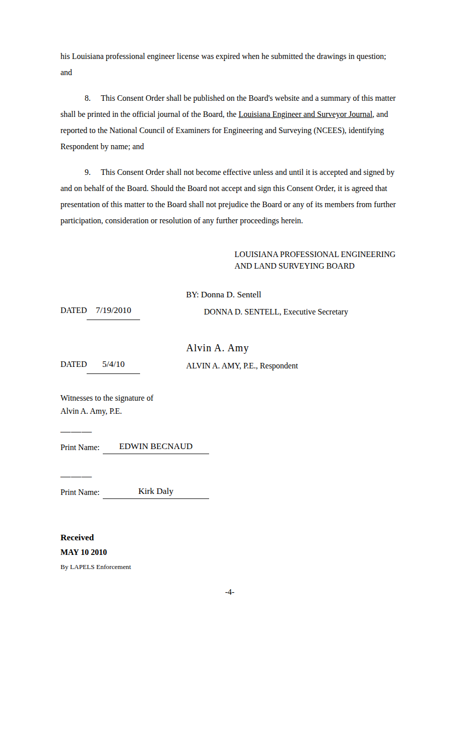his Louisiana professional engineer license was expired when he submitted the drawings in question; and
8. This Consent Order shall be published on the Board's website and a summary of this matter shall be printed in the official journal of the Board, the Louisiana Engineer and Surveyor Journal, and reported to the National Council of Examiners for Engineering and Surveying (NCEES), identifying Respondent by name; and
9. This Consent Order shall not become effective unless and until it is accepted and signed by and on behalf of the Board. Should the Board not accept and sign this Consent Order, it is agreed that presentation of this matter to the Board shall not prejudice the Board or any of its members from further participation, consideration or resolution of any further proceedings herein.
LOUISIANA PROFESSIONAL ENGINEERING
AND LAND SURVEYING BOARD
DATED7/19/2010
BY: Donna D. Sentell
DONNA D. SENTELL, Executive Secretary
DATED5/4/10
Alvin A. Amy
ALVIN A. AMY, P.E., Respondent
Witnesses to the signature of
Alvin A. Amy, P.E.
———
Print Name: EDWIN BECNAUD
———
Print Name: Kirk Daly
Received
MAY 10 2010
By LAPELS Enforcement
-4-